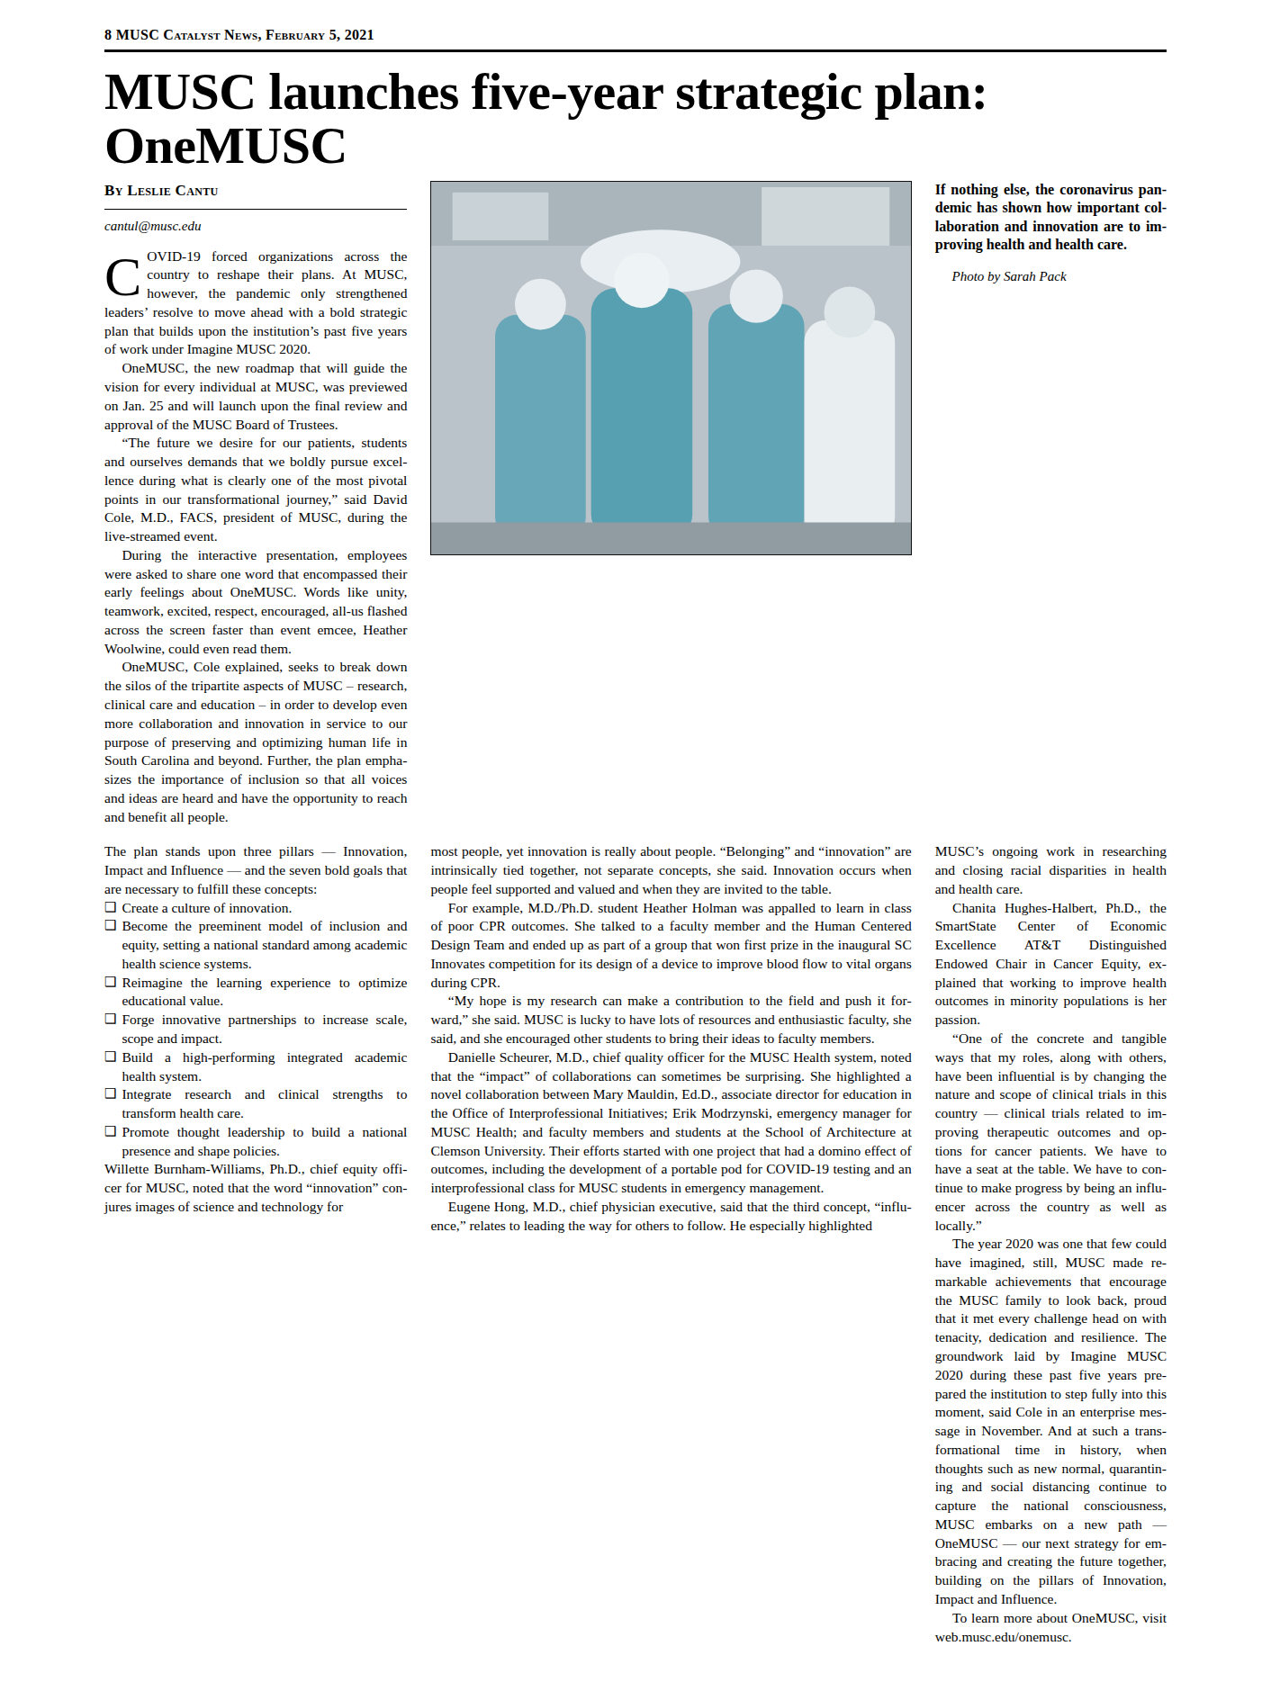8 MUSC Catalyst News, February 5, 2021
MUSC launches five-year strategic plan: OneMUSC
By Leslie Cantu
cantul@musc.edu
COVID-19 forced organizations across the country to reshape their plans. At MUSC, however, the pandemic only strengthened leaders’ resolve to move ahead with a bold strategic plan that builds upon the institution’s past five years of work under Imagine MUSC 2020.
OneMUSC, the new roadmap that will guide the vision for every individual at MUSC, was previewed on Jan. 25 and will launch upon the final review and approval of the MUSC Board of Trustees.
“The future we desire for our patients, students and ourselves demands that we boldly pursue excellence during what is clearly one of the most pivotal points in our transformational journey,” said David Cole, M.D., FACS, president of MUSC, during the live-streamed event.
During the interactive presentation, employees were asked to share one word that encompassed their early feelings about OneMUSC. Words like unity, teamwork, excited, respect, encouraged, all-us flashed across the screen faster than event emcee, Heather Woolwine, could even read them.
OneMUSC, Cole explained, seeks to break down the silos of the tripartite aspects of MUSC – research, clinical care and education – in order to develop even more collaboration and innovation in service to our purpose of preserving and optimizing human life in South Carolina and beyond. Further, the plan emphasizes the importance of inclusion so that all voices and ideas are heard and have the opportunity to reach and benefit all people.
If nothing else, the coronavirus pandemic has shown how important collaboration and innovation are to improving health and health care.
Photo by Sarah Pack
The plan stands upon three pillars — Innovation, Impact and Influence — and the seven bold goals that are necessary to fulfill these concepts:
Create a culture of innovation.
Become the preeminent model of inclusion and equity, setting a national standard among academic health science systems.
Reimagine the learning experience to optimize educational value.
Forge innovative partnerships to increase scale, scope and impact.
Build a high-performing integrated academic health system.
Integrate research and clinical strengths to transform health care.
Promote thought leadership to build a national presence and shape policies.
Willette Burnham-Williams, Ph.D., chief equity officer for MUSC, noted that the word “innovation” conjures images of science and technology for
most people, yet innovation is really about people. “Belonging” and “innovation” are intrinsically tied together, not separate concepts, she said. Innovation occurs when people feel supported and valued and when they are invited to the table.
For example, M.D./Ph.D. student Heather Holman was appalled to learn in class of poor CPR outcomes. She talked to a faculty member and the Human Centered Design Team and ended up as part of a group that won first prize in the inaugural SC Innovates competition for its design of a device to improve blood flow to vital organs during CPR.
“My hope is my research can make a contribution to the field and push it forward,” she said. MUSC is lucky to have lots of resources and enthusiastic faculty, she said, and she encouraged other students to bring their ideas to faculty members.
Danielle Scheurer, M.D., chief quality officer for the MUSC Health system, noted that the “impact” of collaborations can sometimes be surprising. She highlighted a novel collaboration between Mary Mauldin, Ed.D., associate director for education in the Office of Interprofessional Initiatives; Erik Modrzynski, emergency manager for MUSC Health; and faculty members and students at the School of Architecture at Clemson University. Their efforts started with one project that had a domino effect of outcomes, including the development of a portable pod for COVID-19 testing and an interprofessional class for MUSC students in emergency management.
Eugene Hong, M.D., chief physician executive, said that the third concept, “influence,” relates to leading the way for others to follow. He especially highlighted
MUSC’s ongoing work in researching and closing racial disparities in health and health care.
Chanita Hughes-Halbert, Ph.D., the SmartState Center of Economic Excellence AT&T Distinguished Endowed Chair in Cancer Equity, explained that working to improve health outcomes in minority populations is her passion.
“One of the concrete and tangible ways that my roles, along with others, have been influential is by changing the nature and scope of clinical trials in this country — clinical trials related to improving therapeutic outcomes and options for cancer patients. We have to have a seat at the table. We have to continue to make progress by being an influencer across the country as well as locally.”
The year 2020 was one that few could have imagined, still, MUSC made remarkable achievements that encourage the MUSC family to look back, proud that it met every challenge head on with tenacity, dedication and resilience. The groundwork laid by Imagine MUSC 2020 during these past five years prepared the institution to step fully into this moment, said Cole in an enterprise message in November. And at such a transformational time in history, when thoughts such as new normal, quarantining and social distancing continue to capture the national consciousness, MUSC embarks on a new path — OneMUSC — our next strategy for embracing and creating the future together, building on the pillars of Innovation, Impact and Influence.
To learn more about OneMUSC, visit web.musc.edu/onemusc.